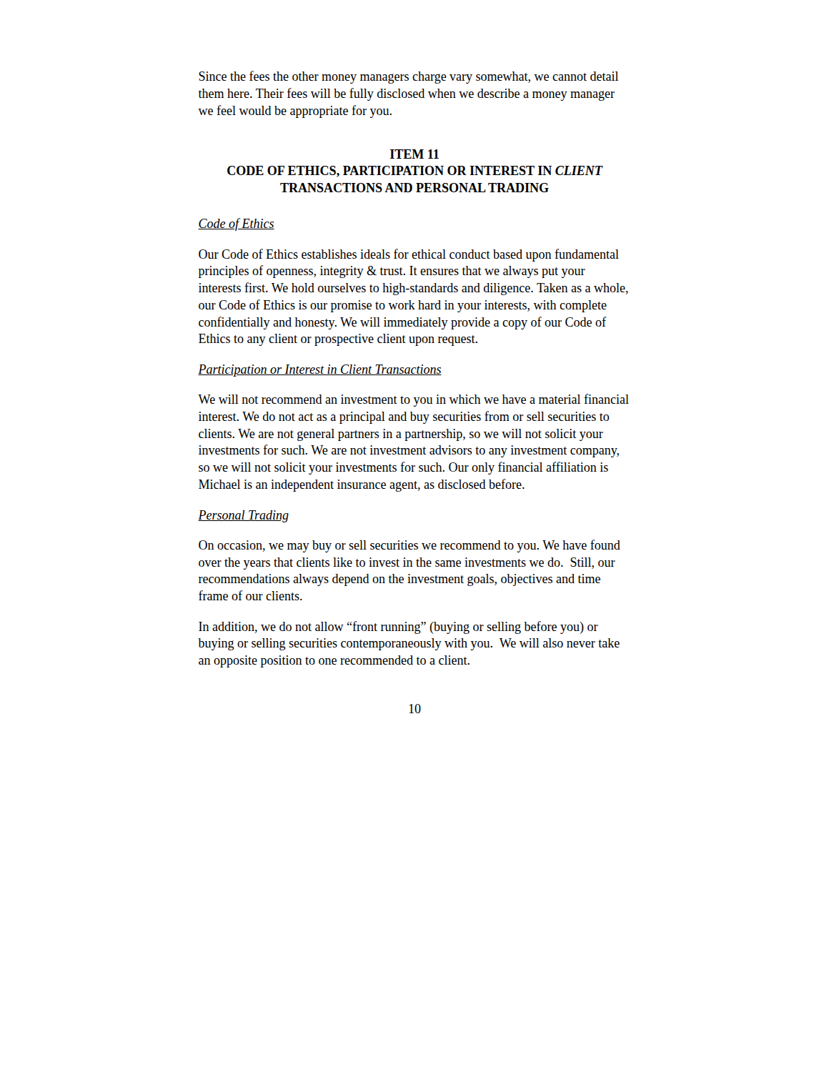Since the fees the other money managers charge vary somewhat, we cannot detail them here. Their fees will be fully disclosed when we describe a money manager we feel would be appropriate for you.
ITEM 11 CODE OF ETHICS, PARTICIPATION OR INTEREST IN CLIENT TRANSACTIONS AND PERSONAL TRADING
Code of Ethics
Our Code of Ethics establishes ideals for ethical conduct based upon fundamental principles of openness, integrity & trust. It ensures that we always put your interests first. We hold ourselves to high-standards and diligence. Taken as a whole, our Code of Ethics is our promise to work hard in your interests, with complete confidentially and honesty. We will immediately provide a copy of our Code of Ethics to any client or prospective client upon request.
Participation or Interest in Client Transactions
We will not recommend an investment to you in which we have a material financial interest. We do not act as a principal and buy securities from or sell securities to clients. We are not general partners in a partnership, so we will not solicit your investments for such. We are not investment advisors to any investment company, so we will not solicit your investments for such. Our only financial affiliation is Michael is an independent insurance agent, as disclosed before.
Personal Trading
On occasion, we may buy or sell securities we recommend to you. We have found over the years that clients like to invest in the same investments we do. Still, our recommendations always depend on the investment goals, objectives and time frame of our clients.
In addition, we do not allow “front running” (buying or selling before you) or buying or selling securities contemporaneously with you. We will also never take an opposite position to one recommended to a client.
10